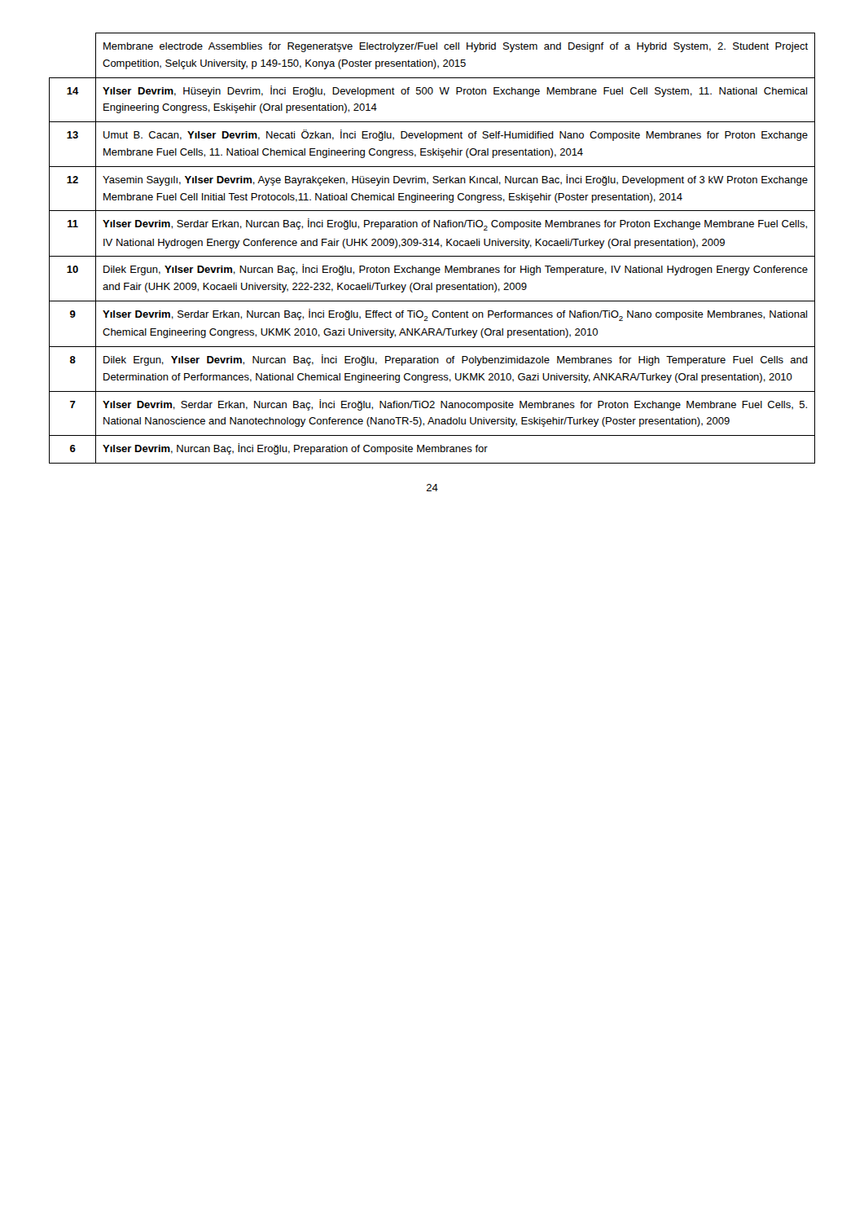| | Membrane electrode Assemblies for Regeneratşve Electrolyzer/Fuel cell Hybrid System and Designf of a Hybrid System, 2. Student Project Competition, Selçuk University, p 149-150, Konya (Poster presentation), 2015 |
| 14 | Yılser Devrim , Hüseyin Devrim, İnci Eroğlu, Development of 500 W Proton Exchange Membrane Fuel Cell System, 11. National Chemical Engineering Congress, Eskişehir (Oral presentation), 2014 |
| 13 | Umut B. Cacan, Yılser Devrim , Necati Özkan, İnci Eroğlu, Development of Self-Humidified Nano Composite Membranes for Proton Exchange Membrane Fuel Cells, 11. Natioal Chemical Engineering Congress, Eskişehir (Oral presentation), 2014 |
| 12 | Yasemin Saygılı, Yılser Devrim , Ayşe Bayrakçeken, Hüseyin Devrim, Serkan Kıncal, Nurcan Bac, İnci Eroğlu, Development of 3 kW Proton Exchange Membrane Fuel Cell Initial Test Protocols,11. Natioal Chemical Engineering Congress, Eskişehir (Poster presentation), 2014 |
| 11 | Yılser Devrim , Serdar Erkan, Nurcan Baç, İnci Eroğlu, Preparation of Nafion/TiO 2 Composite Membranes for Proton Exchange Membrane Fuel Cells, IV National Hydrogen Energy Conference and Fair (UHK 2009),309-314, Kocaeli University, Kocaeli/Turkey (Oral presentation), 2009 |
| 10 | Dilek Ergun, Yılser Devrim , Nurcan Baç, İnci Eroğlu, Proton Exchange Membranes for High Temperature, IV National Hydrogen Energy Conference and Fair (UHK 2009, Kocaeli University, 222-232, Kocaeli/Turkey (Oral presentation), 2009 |
| 9 | Yılser Devrim , Serdar Erkan, Nurcan Baç, İnci Eroğlu, Effect of TiO 2 Content on Performances of Nafion/TiO 2 Nano composite Membranes, National Chemical Engineering Congress, UKMK 2010, Gazi University, ANKARA/Turkey (Oral presentation), 2010 |
| 8 | Dilek Ergun, Yılser Devrim , Nurcan Baç, İnci Eroğlu, Preparation of Polybenzimidazole Membranes for High Temperature Fuel Cells and Determination of Performances, National Chemical Engineering Congress, UKMK 2010, Gazi University, ANKARA/Turkey (Oral presentation), 2010 |
| 7 | Yılser Devrim , Serdar Erkan, Nurcan Baç, İnci Eroğlu, Nafion/TiO2 Nanocomposite Membranes for Proton Exchange Membrane Fuel Cells, 5. National Nanoscience and Nanotechnology Conference (NanoTR-5), Anadolu University, Eskişehir/Turkey (Poster presentation), 2009 |
| 6 | Yılser Devrim , Nurcan Baç, İnci Eroğlu, Preparation of Composite Membranes for |
24